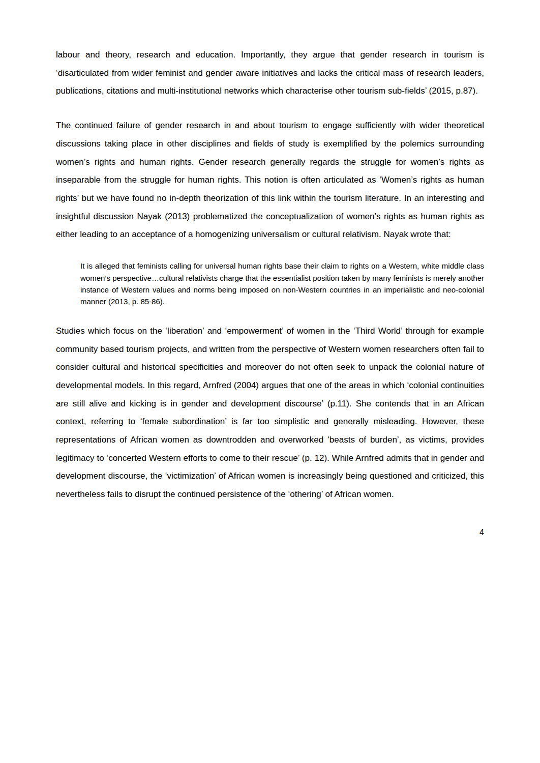labour and theory, research and education. Importantly, they argue that gender research in tourism is ‘disarticulated from wider feminist and gender aware initiatives and lacks the critical mass of research leaders, publications, citations and multi-institutional networks which characterise other tourism sub-fields’ (2015, p.87).
The continued failure of gender research in and about tourism to engage sufficiently with wider theoretical discussions taking place in other disciplines and fields of study is exemplified by the polemics surrounding women’s rights and human rights. Gender research generally regards the struggle for women’s rights as inseparable from the struggle for human rights. This notion is often articulated as ‘Women’s rights as human rights’ but we have found no in-depth theorization of this link within the tourism literature. In an interesting and insightful discussion Nayak (2013) problematized the conceptualization of women’s rights as human rights as either leading to an acceptance of a homogenizing universalism or cultural relativism. Nayak wrote that:
It is alleged that feminists calling for universal human rights base their claim to rights on a Western, white middle class women’s perspective…cultural relativists charge that the essentialist position taken by many feminists is merely another instance of Western values and norms being imposed on non-Western countries in an imperialistic and neo-colonial manner (2013, p. 85-86).
Studies which focus on the ‘liberation’ and ‘empowerment’ of women in the ‘Third World’ through for example community based tourism projects, and written from the perspective of Western women researchers often fail to consider cultural and historical specificities and moreover do not often seek to unpack the colonial nature of developmental models. In this regard, Arnfred (2004) argues that one of the areas in which ‘colonial continuities are still alive and kicking is in gender and development discourse’ (p.11). She contends that in an African context, referring to ‘female subordination’ is far too simplistic and generally misleading. However, these representations of African women as downtrodden and overworked ‘beasts of burden’, as victims, provides legitimacy to ‘concerted Western efforts to come to their rescue’ (p. 12). While Arnfred admits that in gender and development discourse, the ‘victimization’ of African women is increasingly being questioned and criticized, this nevertheless fails to disrupt the continued persistence of the ‘othering’ of African women.
4